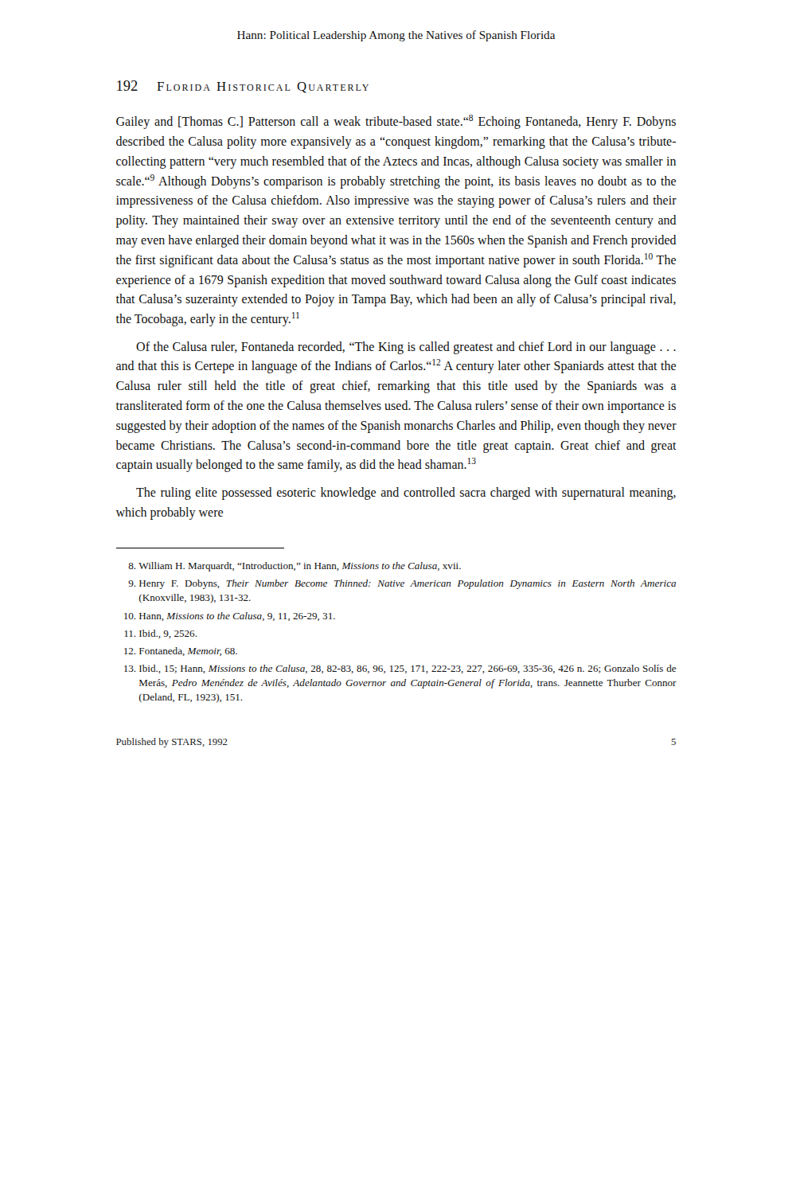Hann: Political Leadership Among the Natives of Spanish Florida
192 Florida Historical Quarterly
Gailey and [Thomas C.] Patterson call a weak tribute-based state.“8 Echoing Fontaneda, Henry F. Dobyns described the Calusa polity more expansively as a “conquest kingdom,” remarking that the Calusa’s tribute-collecting pattern “very much resembled that of the Aztecs and Incas, although Calusa society was smaller in scale.“9 Although Dobyns’s comparison is probably stretching the point, its basis leaves no doubt as to the impressiveness of the Calusa chiefdom. Also impressive was the staying power of Calusa’s rulers and their polity. They maintained their sway over an extensive territory until the end of the seventeenth century and may even have enlarged their domain beyond what it was in the 1560s when the Spanish and French provided the first significant data about the Calusa’s status as the most important native power in south Florida.10 The experience of a 1679 Spanish expedition that moved southward toward Calusa along the Gulf coast indicates that Calusa’s suzerainty extended to Pojoy in Tampa Bay, which had been an ally of Calusa’s principal rival, the Tocobaga, early in the century.11
Of the Calusa ruler, Fontaneda recorded, “The King is called greatest and chief Lord in our language . . . and that this is Certepe in language of the Indians of Carlos.“12 A century later other Spaniards attest that the Calusa ruler still held the title of great chief, remarking that this title used by the Spaniards was a transliterated form of the one the Calusa themselves used. The Calusa rulers’ sense of their own importance is suggested by their adoption of the names of the Spanish monarchs Charles and Philip, even though they never became Christians. The Calusa’s second-in-command bore the title great captain. Great chief and great captain usually belonged to the same family, as did the head shaman.13
The ruling elite possessed esoteric knowledge and controlled sacra charged with supernatural meaning, which probably were
William H. Marquardt, “Introduction,” in Hann, Missions to the Calusa, xvii.
Henry F. Dobyns, Their Number Become Thinned: Native American Population Dynamics in Eastern North America (Knoxville, 1983), 131-32.
Hann, Missions to the Calusa, 9, 11, 26-29, 31.
Ibid., 9, 2526.
Fontaneda, Memoir, 68.
Ibid., 15; Hann, Missions to the Calusa, 28, 82-83, 86, 96, 125, 171, 222-23, 227, 266-69, 335-36, 426 n. 26; Gonzalo Solís de Merás, Pedro Menéndez de Avilés, Adelantado Governor and Captain-General of Florida, trans. Jeannette Thurber Connor (Deland, FL, 1923), 151.
Published by STARS, 1992 5